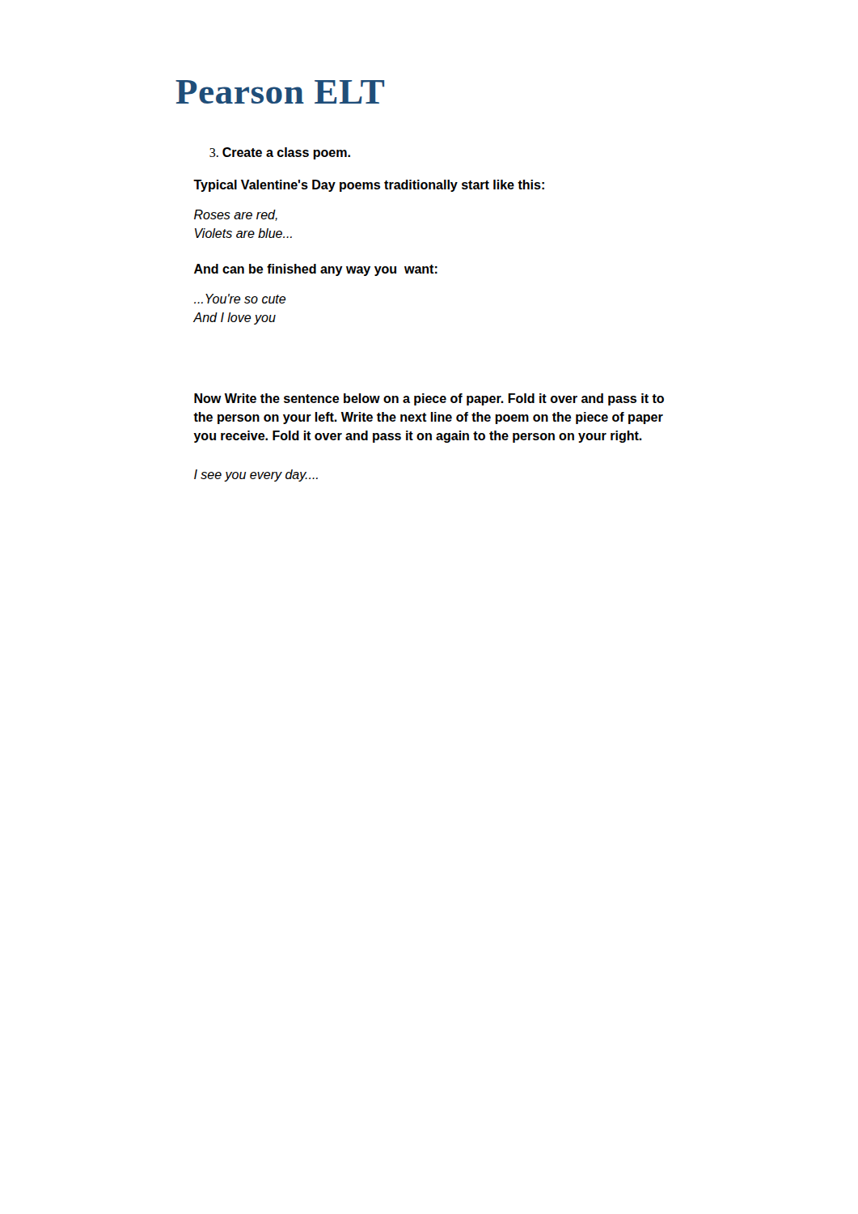Pearson ELT
Create a class poem.
Typical Valentine's Day poems traditionally start like this:
Roses are red,
Violets are blue...
And can be finished any way you want:
...You're so cute
And I love you
Now Write the sentence below on a piece of paper. Fold it over and pass it to the person on your left. Write the next line of the poem on the piece of paper you receive. Fold it over and pass it on again to the person on your right.
I see you every day....